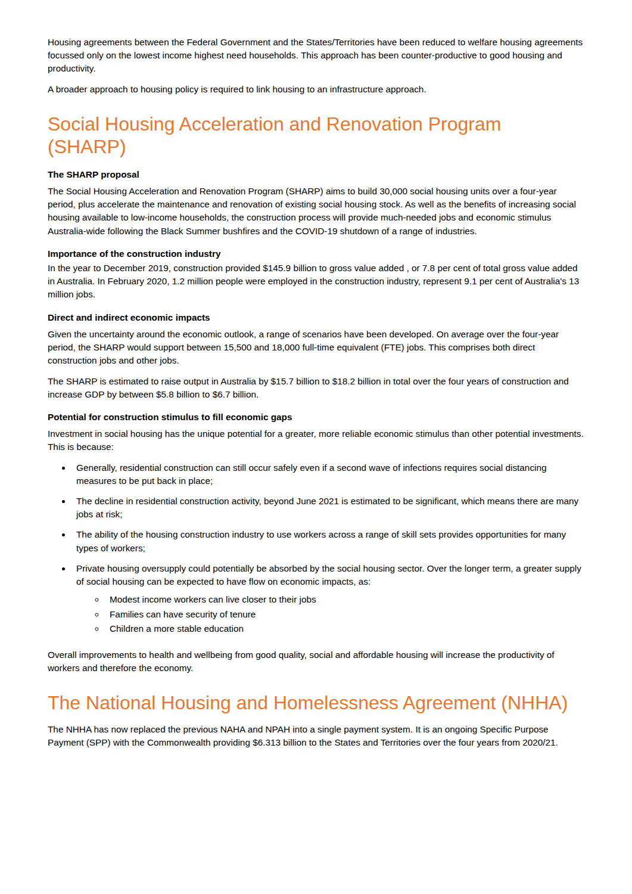Housing agreements between the Federal Government and the States/Territories have been reduced to welfare housing agreements focussed only on the lowest income highest need households. This approach has been counter-productive to good housing and productivity.
A broader approach to housing policy is required to link housing to an infrastructure approach.
Social Housing Acceleration and Renovation Program (SHARP)
The SHARP proposal
The Social Housing Acceleration and Renovation Program (SHARP) aims to build 30,000 social housing units over a four-year period, plus accelerate the maintenance and renovation of existing social housing stock. As well as the benefits of increasing social housing available to low-income households, the construction process will provide much-needed jobs and economic stimulus Australia-wide following the Black Summer bushfires and the COVID-19 shutdown of a range of industries.
Importance of the construction industry
In the year to December 2019, construction provided $145.9 billion to gross value added , or 7.8 per cent of total gross value added in Australia. In February 2020, 1.2 million people were employed in the construction industry, represent 9.1 per cent of Australia's 13 million jobs.
Direct and indirect economic impacts
Given the uncertainty around the economic outlook, a range of scenarios have been developed. On average over the four-year period, the SHARP would support between 15,500 and 18,000 full-time equivalent (FTE) jobs. This comprises both direct construction jobs and other jobs.
The SHARP is estimated to raise output in Australia by $15.7 billion to $18.2 billion in total over the four years of construction and increase GDP by between $5.8 billion to $6.7 billion.
Potential for construction stimulus to fill economic gaps
Investment in social housing has the unique potential for a greater, more reliable economic stimulus than other potential investments. This is because:
Generally, residential construction can still occur safely even if a second wave of infections requires social distancing measures to be put back in place;
The decline in residential construction activity, beyond June 2021 is estimated to be significant, which means there are many jobs at risk;
The ability of the housing construction industry to use workers across a range of skill sets provides opportunities for many types of workers;
Private housing oversupply could potentially be absorbed by the social housing sector. Over the longer term, a greater supply of social housing can be expected to have flow on economic impacts, as:
Modest income workers can live closer to their jobs
Families can have security of tenure
Children a more stable education
Overall improvements to health and wellbeing from good quality, social and affordable housing will increase the productivity of workers and therefore the economy.
The National Housing and Homelessness Agreement (NHHA)
The NHHA has now replaced the previous NAHA and NPAH into a single payment system. It is an ongoing Specific Purpose Payment (SPP) with the Commonwealth providing $6.313 billion to the States and Territories over the four years from 2020/21.